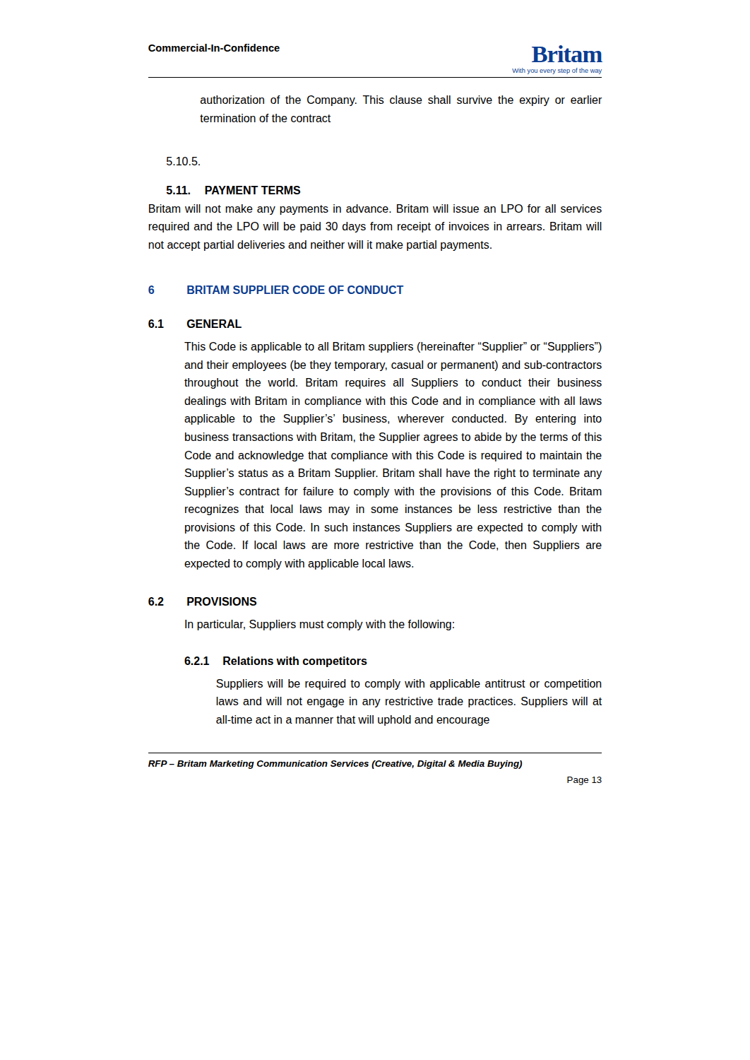Commercial-In-Confidence
Britam
With you every step of the way
authorization of the Company. This clause shall survive the expiry or earlier termination of the contract
5.10.5.
5.11.
PAYMENT TERMS
Britam will not make any payments in advance. Britam will issue an LPO for all services required and the LPO will be paid 30 days from receipt of invoices in arrears. Britam will not accept partial deliveries and neither will it make partial payments.
6
BRITAM SUPPLIER CODE OF CONDUCT
6.1
GENERAL
This Code is applicable to all Britam suppliers (hereinafter “Supplier” or “Suppliers”) and their employees (be they temporary, casual or permanent) and sub-contractors throughout the world. Britam requires all Suppliers to conduct their business dealings with Britam in compliance with this Code and in compliance with all laws applicable to the Supplier’s’ business, wherever conducted. By entering into business transactions with Britam, the Supplier agrees to abide by the terms of this Code and acknowledge that compliance with this Code is required to maintain the Supplier’s status as a Britam Supplier. Britam shall have the right to terminate any Supplier’s contract for failure to comply with the provisions of this Code. Britam recognizes that local laws may in some instances be less restrictive than the provisions of this Code. In such instances Suppliers are expected to comply with the Code. If local laws are more restrictive than the Code, then Suppliers are expected to comply with applicable local laws.
6.2
PROVISIONS
In particular, Suppliers must comply with the following:
6.2.1
Relations with competitors
Suppliers will be required to comply with applicable antitrust or competition laws and will not engage in any restrictive trade practices. Suppliers will at all-time act in a manner that will uphold and encourage
RFP – Britam Marketing Communication Services (Creative, Digital & Media Buying)
Page 13